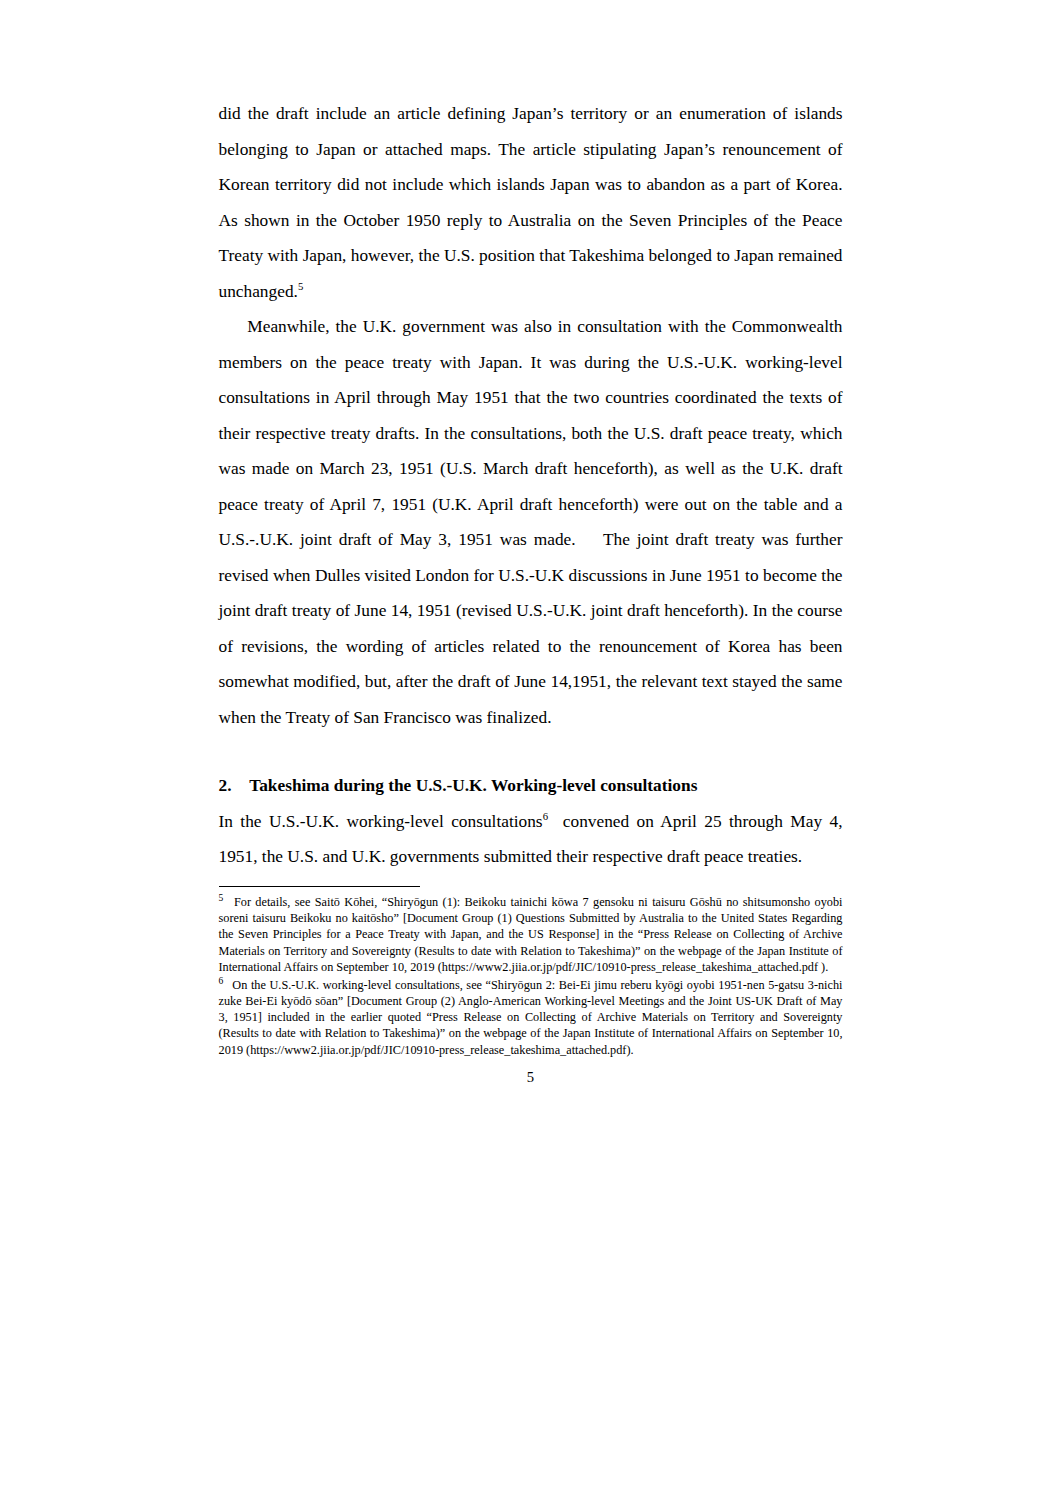did the draft include an article defining Japan’s territory or an enumeration of islands belonging to Japan or attached maps. The article stipulating Japan’s renouncement of Korean territory did not include which islands Japan was to abandon as a part of Korea. As shown in the October 1950 reply to Australia on the Seven Principles of the Peace Treaty with Japan, however, the U.S. position that Takeshima belonged to Japan remained unchanged.5
Meanwhile, the U.K. government was also in consultation with the Commonwealth members on the peace treaty with Japan. It was during the U.S.-U.K. working-level consultations in April through May 1951 that the two countries coordinated the texts of their respective treaty drafts. In the consultations, both the U.S. draft peace treaty, which was made on March 23, 1951 (U.S. March draft henceforth), as well as the U.K. draft peace treaty of April 7, 1951 (U.K. April draft henceforth) were out on the table and a U.S.-.U.K. joint draft of May 3, 1951 was made. The joint draft treaty was further revised when Dulles visited London for U.S.-U.K discussions in June 1951 to become the joint draft treaty of June 14, 1951 (revised U.S.-U.K. joint draft henceforth). In the course of revisions, the wording of articles related to the renouncement of Korea has been somewhat modified, but, after the draft of June 14,1951, the relevant text stayed the same when the Treaty of San Francisco was finalized.
2. Takeshima during the U.S.-U.K. Working-level consultations
In the U.S.-U.K. working-level consultations6 convened on April 25 through May 4, 1951, the U.S. and U.K. governments submitted their respective draft peace treaties.
5 For details, see Saitō Kōhei, “Shiryōgun (1): Beikoku tainichi kōwa 7 gensoku ni taisuru Gōshū no shitsumonsho oyobi soreni taisuru Beikoku no kaitōsho” [Document Group (1) Questions Submitted by Australia to the United States Regarding the Seven Principles for a Peace Treaty with Japan, and the US Response] in the “Press Release on Collecting of Archive Materials on Territory and Sovereignty (Results to date with Relation to Takeshima)” on the webpage of the Japan Institute of International Affairs on September 10, 2019 (https://www2.jiia.or.jp/pdf/JIC/10910-press_release_takeshima_attached.pdf ).
6 On the U.S.-U.K. working-level consultations, see “Shiryōgun 2: Bei-Ei jimu reberu kyōgi oyobi 1951-nen 5-gatsu 3-nichi zuke Bei-Ei kyōdō sōan” [Document Group (2) Anglo-American Working-level Meetings and the Joint US-UK Draft of May 3, 1951] included in the earlier quoted “Press Release on Collecting of Archive Materials on Territory and Sovereignty (Results to date with Relation to Takeshima)” on the webpage of the Japan Institute of International Affairs on September 10, 2019 (https://www2.jiia.or.jp/pdf/JIC/10910-press_release_takeshima_attached.pdf).
5